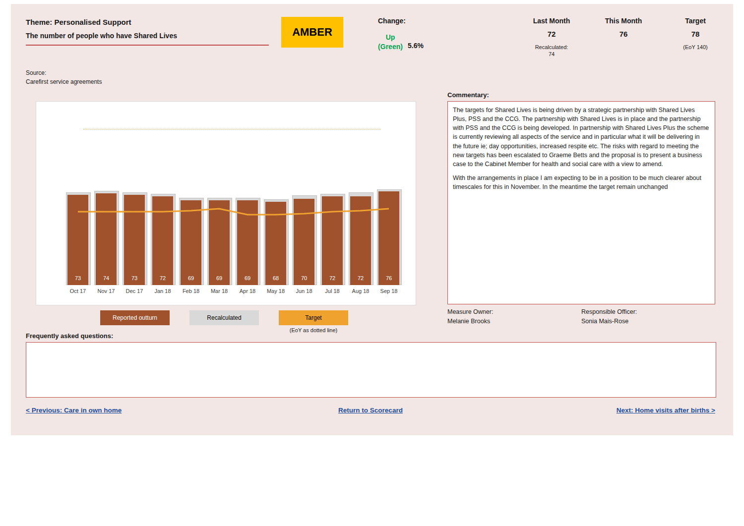Theme: Personalised Support
The number of people who have Shared Lives
AMBER
Change:
Up
(Green)
5.6%
Last Month
72
Recalculated:
74
This Month
76
Target
78
(EoY 140)
Source:
Carefirst service agreements
73
74
73
72
69
69
69
68
70
72
72
76
Oct 17
Nov 17
Dec 17
Jan 18
Feb 18
Mar 18
Apr 18
May 18
Jun 18
Jul 18
Aug 18
Sep 18
Reported outturn
Recalculated
Target
(EoY as dotted line)
Commentary:
The targets for Shared Lives is being driven by a strategic partnership with Shared Lives Plus, PSS and the CCG. The partnership with Shared Lives is in place and the partnership with PSS and the CCG is being developed. In partnership with Shared Lives Plus the scheme is currently reviewing all aspects of the service and in particular what it will be delivering in the future ie; day opportunities, increased respite etc. The risks with regard to meeting the new targets has been escalated to Graeme Betts and the proposal is to present a business case to the Cabinet Member for health and social care with a view to amend.
With the arrangements in place I am expecting to be in a position to be much clearer about timescales for this in November. In the meantime the target remain unchanged
| Measure Owner: | Responsible Officer: |
| Melanie Brooks | Sonia Mais-Rose |
Frequently asked questions:
< Previous: Care in own home Return to Scorecard Next: Home visits after births >